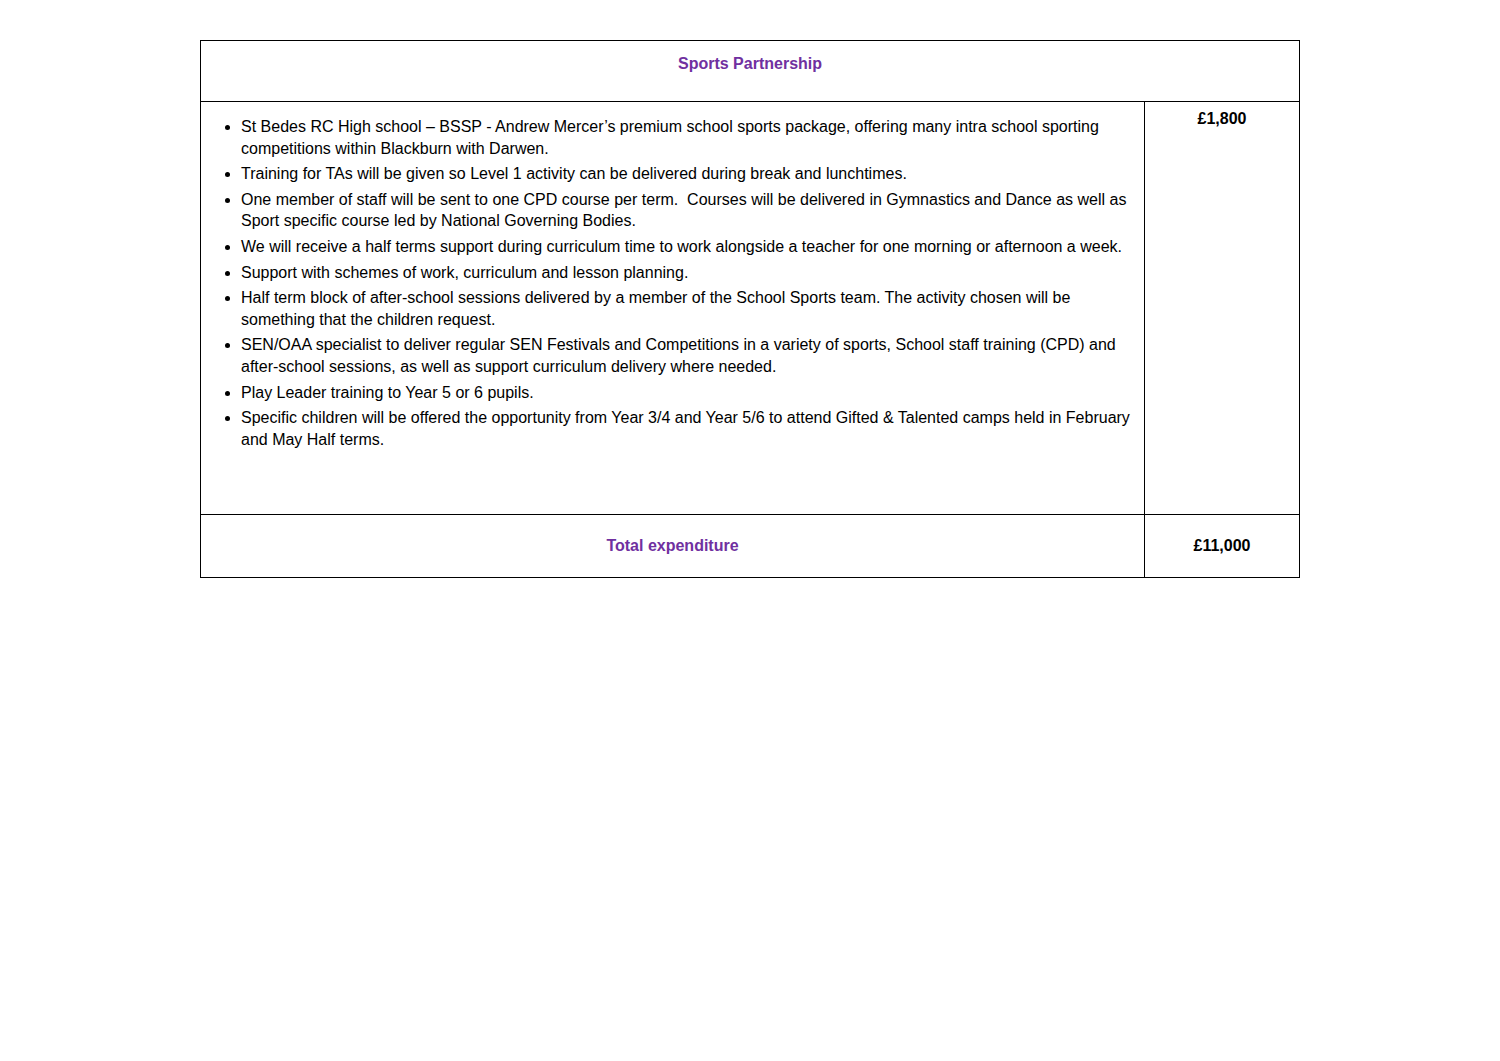| Sports Partnership |
| St Bedes RC High school – BSSP - Andrew Mercer’s premium school sports package, offering many intra school sporting competitions within Blackburn with Darwen. Training for TAs will be given so Level 1 activity can be delivered during break and lunchtimes. One member of staff will be sent to one CPD course per term. Courses will be delivered in Gymnastics and Dance as well as Sport specific course led by National Governing Bodies. We will receive a half terms support during curriculum time to work alongside a teacher for one morning or afternoon a week. Support with schemes of work, curriculum and lesson planning. Half term block of after-school sessions delivered by a member of the School Sports team. The activity chosen will be something that the children request. SEN/OAA specialist to deliver regular SEN Festivals and Competitions in a variety of sports, School staff training (CPD) and after-school sessions, as well as support curriculum delivery where needed. Play Leader training to Year 5 or 6 pupils. Specific children will be offered the opportunity from Year 3/4 and Year 5/6 to attend Gifted & Talented camps held in February and May Half terms. | £1,800 |
| Total expenditure | £11,000 |